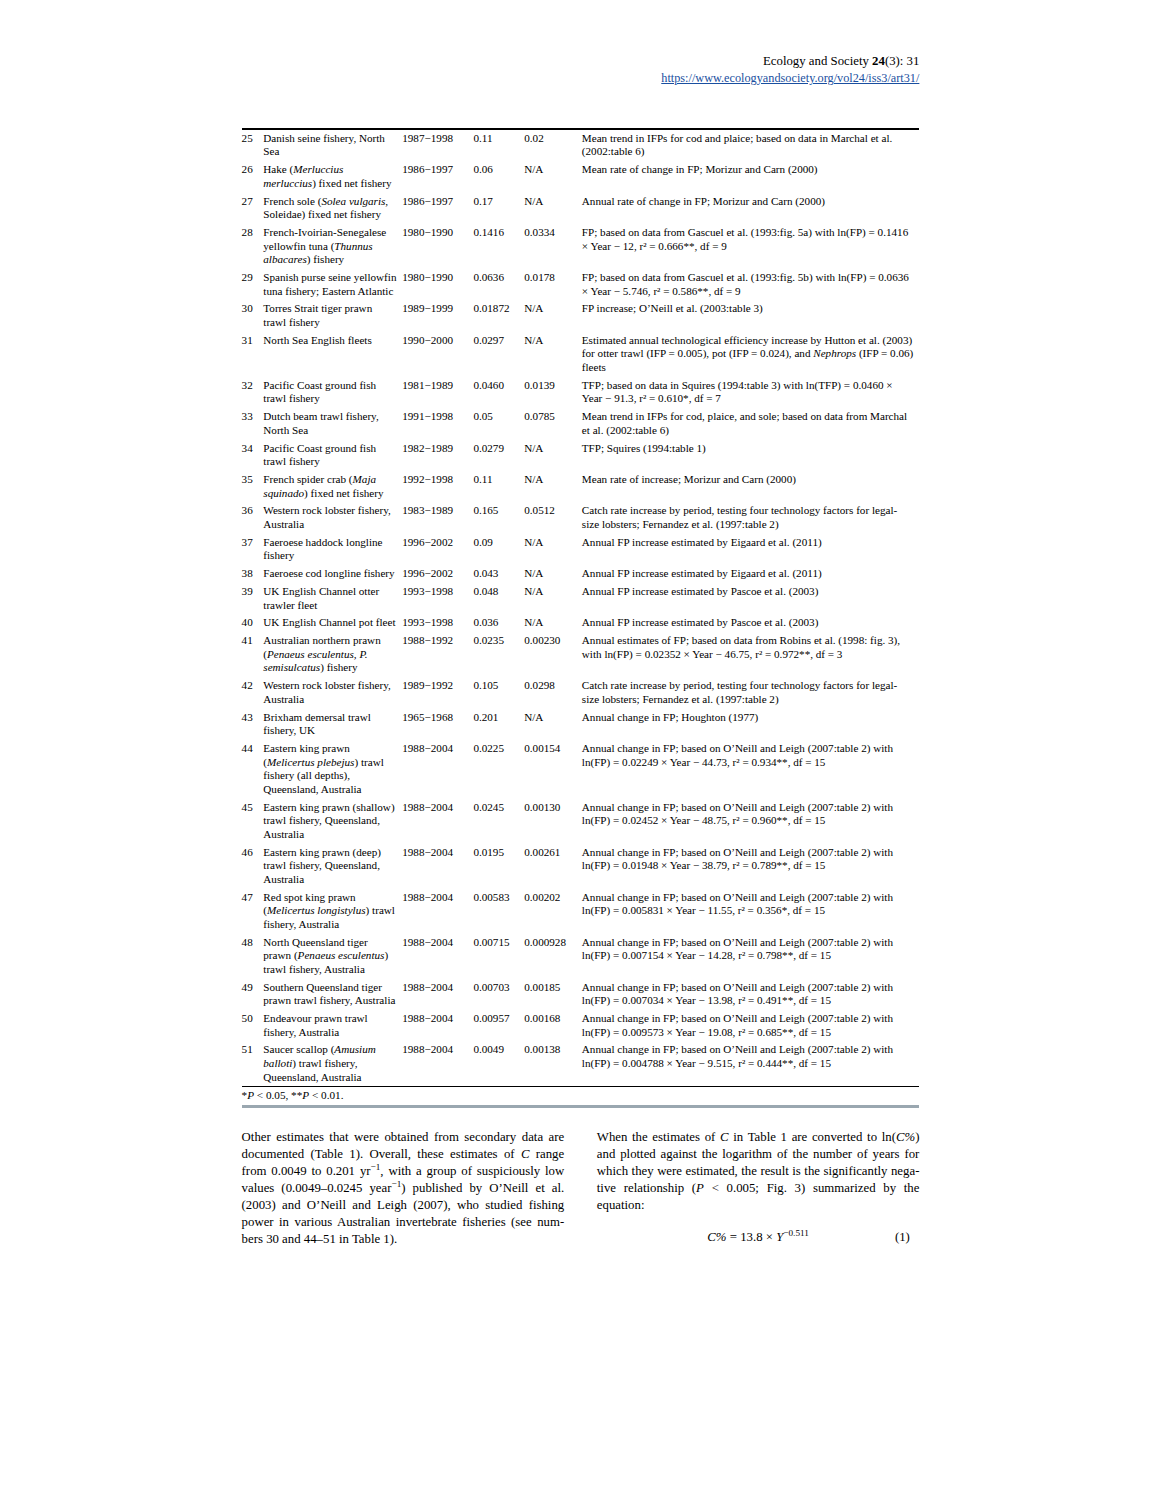Ecology and Society 24(3): 31
https://www.ecologyandsociety.org/vol24/iss3/art31/
| 25 | Danish seine fishery, North Sea | 1987−1998 | 0.11 | 0.02 | Mean trend in IFPs for cod and plaice; based on data in Marchal et al. (2002:table 6) |
| 26 | Hake ( Merluccius merluccius ) fixed net fishery | 1986−1997 | 0.06 | N/A | Mean rate of change in FP; Morizur and Carn (2000) |
| 27 | French sole ( Solea vulgaris , Soleidae) fixed net fishery | 1986−1997 | 0.17 | N/A | Annual rate of change in FP; Morizur and Carn (2000) |
| 28 | French-Ivoirian-Senegalese yellowfin tuna ( Thunnus albacares ) fishery | 1980−1990 | 0.1416 | 0.0334 | FP; based on data from Gascuel et al. (1993:fig. 5a) with ln(FP) = 0.1416 × Year − 12, r² = 0.666**, df = 9 |
| 29 | Spanish purse seine yellowfin tuna fishery; Eastern Atlantic | 1980−1990 | 0.0636 | 0.0178 | FP; based on data from Gascuel et al. (1993:fig. 5b) with ln(FP) = 0.0636 × Year − 5.746, r² = 0.586**, df = 9 |
| 30 | Torres Strait tiger prawn trawl fishery | 1989−1999 | 0.01872 | N/A | FP increase; O’Neill et al. (2003:table 3) |
| 31 | North Sea English fleets | 1990−2000 | 0.0297 | N/A | Estimated annual technological efficiency increase by Hutton et al. (2003) for otter trawl (IFP = 0.005), pot (IFP = 0.024), and Nephrops (IFP = 0.06) fleets |
| 32 | Pacific Coast ground fish trawl fishery | 1981−1989 | 0.0460 | 0.0139 | TFP; based on data in Squires (1994:table 3) with ln(TFP) = 0.0460 × Year − 91.3, r² = 0.610*, df = 7 |
| 33 | Dutch beam trawl fishery, North Sea | 1991−1998 | 0.05 | 0.0785 | Mean trend in IFPs for cod, plaice, and sole; based on data from Marchal et al. (2002:table 6) |
| 34 | Pacific Coast ground fish trawl fishery | 1982−1989 | 0.0279 | N/A | TFP; Squires (1994:table 1) |
| 35 | French spider crab ( Maja squinado ) fixed net fishery | 1992−1998 | 0.11 | N/A | Mean rate of increase; Morizur and Carn (2000) |
| 36 | Western rock lobster fishery, Australia | 1983−1989 | 0.165 | 0.0512 | Catch rate increase by period, testing four technology factors for legal-size lobsters; Fernandez et al. (1997:table 2) |
| 37 | Faeroese haddock longline fishery | 1996−2002 | 0.09 | N/A | Annual FP increase estimated by Eigaard et al. (2011) |
| 38 | Faeroese cod longline fishery | 1996−2002 | 0.043 | N/A | Annual FP increase estimated by Eigaard et al. (2011) |
| 39 | UK English Channel otter trawler fleet | 1993−1998 | 0.048 | N/A | Annual FP increase estimated by Pascoe et al. (2003) |
| 40 | UK English Channel pot fleet | 1993−1998 | 0.036 | N/A | Annual FP increase estimated by Pascoe et al. (2003) |
| 41 | Australian northern prawn ( Penaeus esculentus, P. semisulcatus ) fishery | 1988−1992 | 0.0235 | 0.00230 | Annual estimates of FP; based on data from Robins et al. (1998: fig. 3), with ln(FP) = 0.02352 × Year − 46.75, r² = 0.972**, df = 3 |
| 42 | Western rock lobster fishery, Australia | 1989−1992 | 0.105 | 0.0298 | Catch rate increase by period, testing four technology factors for legal-size lobsters; Fernandez et al. (1997:table 2) |
| 43 | Brixham demersal trawl fishery, UK | 1965−1968 | 0.201 | N/A | Annual change in FP; Houghton (1977) |
| 44 | Eastern king prawn ( Melicertus plebejus ) trawl fishery (all depths), Queensland, Australia | 1988−2004 | 0.0225 | 0.00154 | Annual change in FP; based on O’Neill and Leigh (2007:table 2) with ln(FP) = 0.02249 × Year − 44.73, r² = 0.934**, df = 15 |
| 45 | Eastern king prawn (shallow) trawl fishery, Queensland, Australia | 1988−2004 | 0.0245 | 0.00130 | Annual change in FP; based on O’Neill and Leigh (2007:table 2) with ln(FP) = 0.02452 × Year − 48.75, r² = 0.960**, df = 15 |
| 46 | Eastern king prawn (deep) trawl fishery, Queensland, Australia | 1988−2004 | 0.0195 | 0.00261 | Annual change in FP; based on O’Neill and Leigh (2007:table 2) with ln(FP) = 0.01948 × Year − 38.79, r² = 0.789**, df = 15 |
| 47 | Red spot king prawn ( Melicertus longistylus ) trawl fishery, Australia | 1988−2004 | 0.00583 | 0.00202 | Annual change in FP; based on O’Neill and Leigh (2007:table 2) with ln(FP) = 0.005831 × Year − 11.55, r² = 0.356*, df = 15 |
| 48 | North Queensland tiger prawn ( Penaeus esculentus ) trawl fishery, Australia | 1988−2004 | 0.00715 | 0.000928 | Annual change in FP; based on O’Neill and Leigh (2007:table 2) with ln(FP) = 0.007154 × Year − 14.28, r² = 0.798**, df = 15 |
| 49 | Southern Queensland tiger prawn trawl fishery, Australia | 1988−2004 | 0.00703 | 0.00185 | Annual change in FP; based on O’Neill and Leigh (2007:table 2) with ln(FP) = 0.007034 × Year − 13.98, r² = 0.491**, df = 15 |
| 50 | Endeavour prawn trawl fishery, Australia | 1988−2004 | 0.00957 | 0.00168 | Annual change in FP; based on O’Neill and Leigh (2007:table 2) with ln(FP) = 0.009573 × Year − 19.08, r² = 0.685**, df = 15 |
| 51 | Saucer scallop ( Amusium balloti ) trawl fishery, Queensland, Australia | 1988−2004 | 0.0049 | 0.00138 | Annual change in FP; based on O’Neill and Leigh (2007:table 2) with ln(FP) = 0.004788 × Year − 9.515, r² = 0.444**, df = 15 |
| * P < 0.05, ** P < 0.01. |
Other estimates that were obtained from secondary data are documented (Table 1). Overall, these estimates of C range from 0.0049 to 0.201 yr−1, with a group of suspiciously low values (0.0049–0.0245 year−1) published by O’Neill et al. (2003) and O’Neill and Leigh (2007), who studied fishing power in various Australian invertebrate fisheries (see numbers 30 and 44–51 in Table 1).
When the estimates of C in Table 1 are converted to ln(C%) and plotted against the logarithm of the number of years for which they were estimated, the result is the significantly negative relationship (P < 0.005; Fig. 3) summarized by the equation:
C% = 13.8 × Y−0.511 (1)